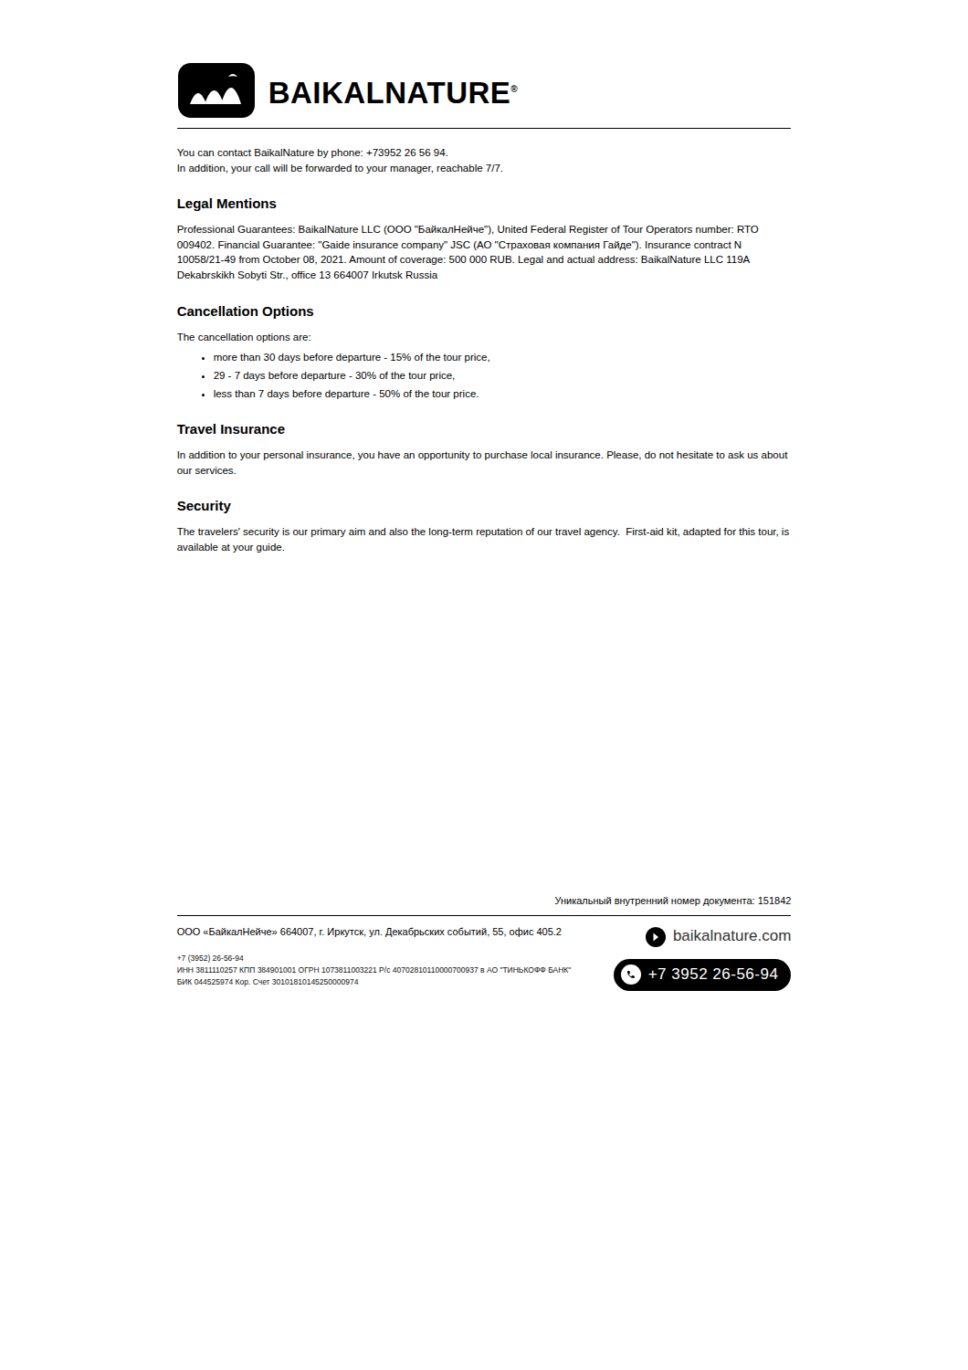BAIKALNATURE®
You can contact BaikalNature by phone: +73952 26 56 94.
In addition, your call will be forwarded to your manager, reachable 7/7.
Legal Mentions
Professional Guarantees: BaikalNature LLC (ООО "БайкалНейче"), United Federal Register of Tour Operators number: RTO 009402. Financial Guarantee: "Gaide insurance company" JSC (АО "Страховая компания Гайде"). Insurance contract N 10058/21-49 from October 08, 2021. Amount of coverage: 500 000 RUB. Legal and actual address: BaikalNature LLC 119A Dekabrskikh Sobyti Str., office 13 664007 Irkutsk Russia
Cancellation Options
The cancellation options are:
more than 30 days before departure - 15% of the tour price,
29 - 7 days before departure - 30% of the tour price,
less than 7 days before departure - 50% of the tour price.
Travel Insurance
In addition to your personal insurance, you have an opportunity to purchase local insurance. Please, do not hesitate to ask us about our services.
Security
The travelers' security is our primary aim and also the long-term reputation of our travel agency. First-aid kit, adapted for this tour, is available at your guide.
Уникальный внутренний номер документа: 151842
ООО «БайкалНейче» 664007, г. Иркутск, ул. Декабрьских событий, 55, офис 405.2
+7 (3952) 26-56-94
ИНН 3811110257 КПП 384901001 ОГРН 1073811003221 Р/с 40702810110000700937 в АО "ТИНЬКОФФ БАНК"
БИК 044525974 Кор. Счет 30101810145250000974
baikalnature.com
+7 3952 26-56-94